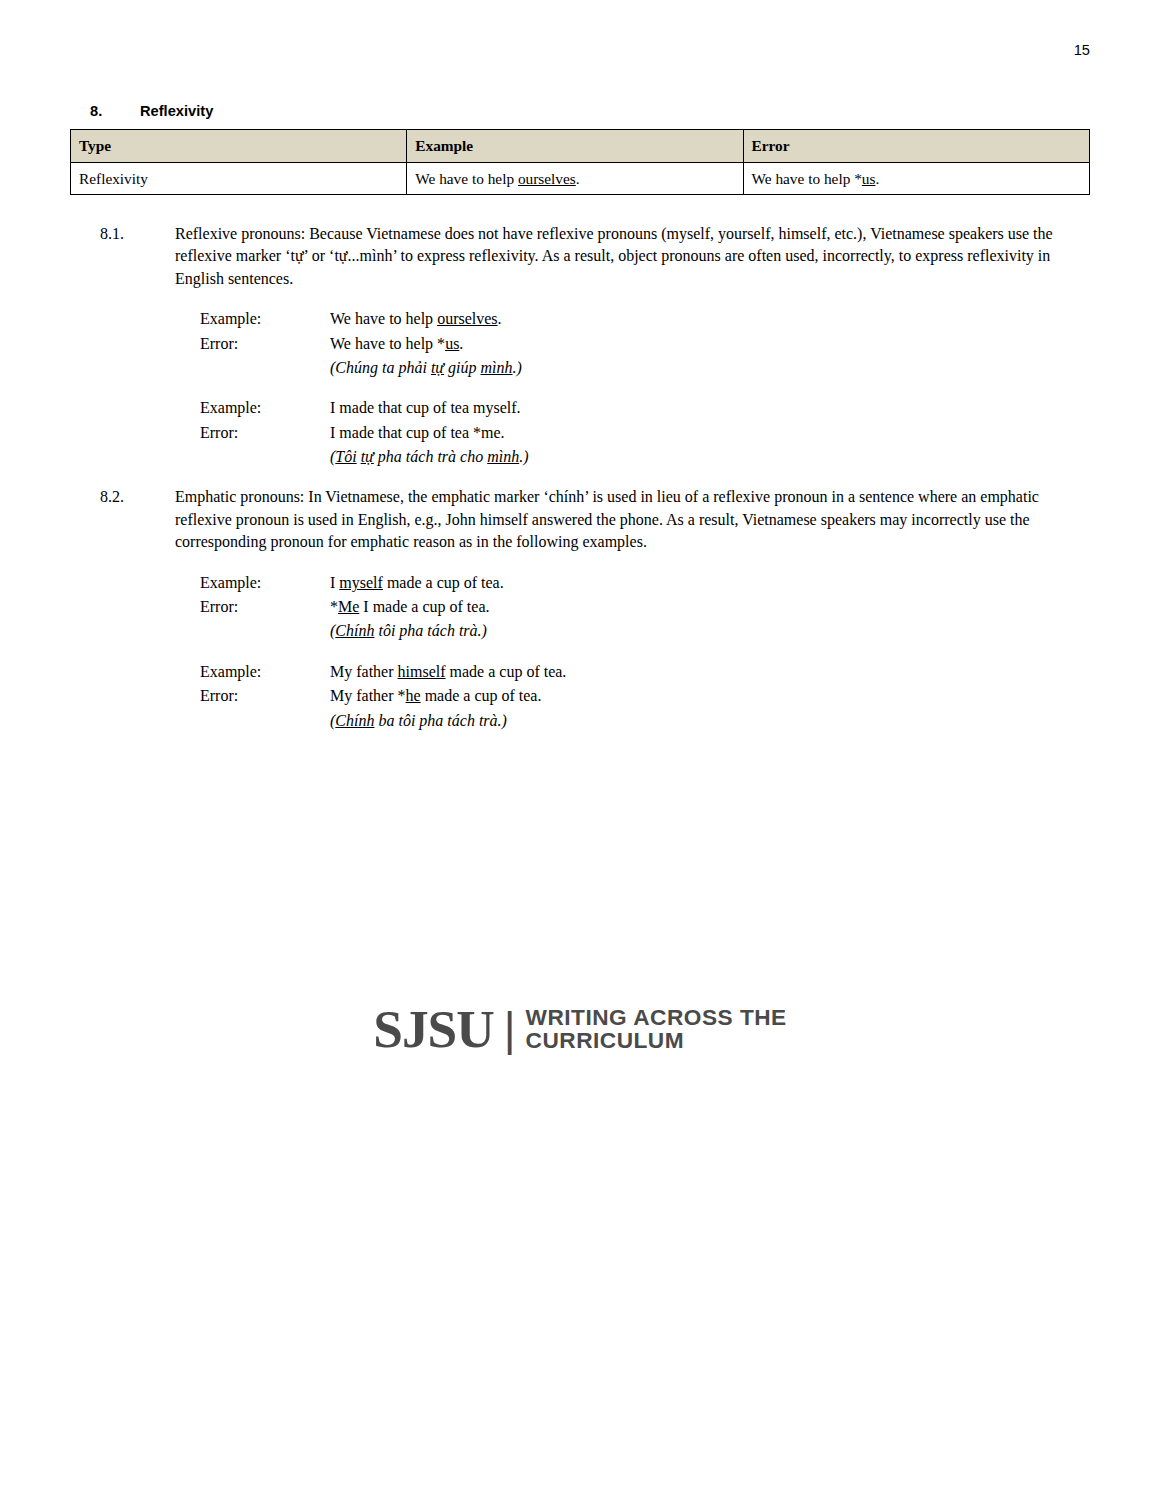15
8. Reflexivity
| Type | Example | Error |
| --- | --- | --- |
| Reflexivity | We have to help ourselves . | We have to help * us . |
8.1.
Reflexive pronouns: Because Vietnamese does not have reflexive pronouns (myself, yourself, himself, etc.), Vietnamese speakers use the reflexive marker ‘tự’ or ‘tự...mình’ to express reflexivity. As a result, object pronouns are often used, incorrectly, to express reflexivity in English sentences.
Example:
We have to help ourselves.
Error:
We have to help *us.
(Chúng ta phải tự giúp mình.)
Example:
I made that cup of tea myself.
Error:
I made that cup of tea *me.
(Tôi tự pha tách trà cho mình.)
8.2.
Emphatic pronouns: In Vietnamese, the emphatic marker ‘chính’ is used in lieu of a reflexive pronoun in a sentence where an emphatic reflexive pronoun is used in English, e.g., John himself answered the phone. As a result, Vietnamese speakers may incorrectly use the corresponding pronoun for emphatic reason as in the following examples.
Example:
I myself made a cup of tea.
Error:
*Me I made a cup of tea.
(Chính tôi pha tách trà.)
Example:
My father himself made a cup of tea.
Error:
My father *he made a cup of tea.
(Chính ba tôi pha tách trà.)
SJSU | WRITING ACROSS THE
CURRICULUM